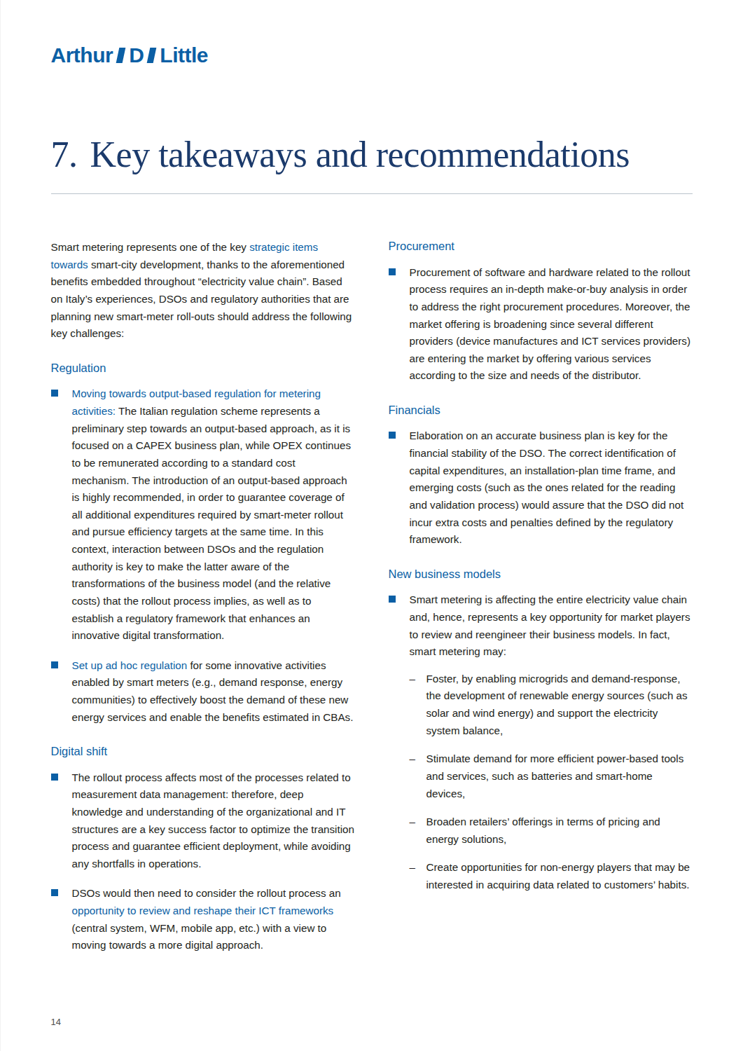Arthur D Little
7. Key takeaways and recommendations
Smart metering represents one of the key strategic items towards smart-city development, thanks to the aforementioned benefits embedded throughout “electricity value chain”. Based on Italy’s experiences, DSOs and regulatory authorities that are planning new smart-meter roll-outs should address the following key challenges:
Regulation
Moving towards output-based regulation for metering activities: The Italian regulation scheme represents a preliminary step towards an output-based approach, as it is focused on a CAPEX business plan, while OPEX continues to be remunerated according to a standard cost mechanism. The introduction of an output-based approach is highly recommended, in order to guarantee coverage of all additional expenditures required by smart-meter rollout and pursue efficiency targets at the same time. In this context, interaction between DSOs and the regulation authority is key to make the latter aware of the transformations of the business model (and the relative costs) that the rollout process implies, as well as to establish a regulatory framework that enhances an innovative digital transformation.
Set up ad hoc regulation for some innovative activities enabled by smart meters (e.g., demand response, energy communities) to effectively boost the demand of these new energy services and enable the benefits estimated in CBAs.
Digital shift
The rollout process affects most of the processes related to measurement data management: therefore, deep knowledge and understanding of the organizational and IT structures are a key success factor to optimize the transition process and guarantee efficient deployment, while avoiding any shortfalls in operations.
DSOs would then need to consider the rollout process an opportunity to review and reshape their ICT frameworks (central system, WFM, mobile app, etc.) with a view to moving towards a more digital approach.
Procurement
Procurement of software and hardware related to the rollout process requires an in-depth make-or-buy analysis in order to address the right procurement procedures. Moreover, the market offering is broadening since several different providers (device manufactures and ICT services providers) are entering the market by offering various services according to the size and needs of the distributor.
Financials
Elaboration on an accurate business plan is key for the financial stability of the DSO. The correct identification of capital expenditures, an installation-plan time frame, and emerging costs (such as the ones related for the reading and validation process) would assure that the DSO did not incur extra costs and penalties defined by the regulatory framework.
New business models
Smart metering is affecting the entire electricity value chain and, hence, represents a key opportunity for market players to review and reengineer their business models. In fact, smart metering may:
Foster, by enabling microgrids and demand-response, the development of renewable energy sources (such as solar and wind energy) and support the electricity system balance,
Stimulate demand for more efficient power-based tools and services, such as batteries and smart-home devices,
Broaden retailers’ offerings in terms of pricing and energy solutions,
Create opportunities for non-energy players that may be interested in acquiring data related to customers’ habits.
14